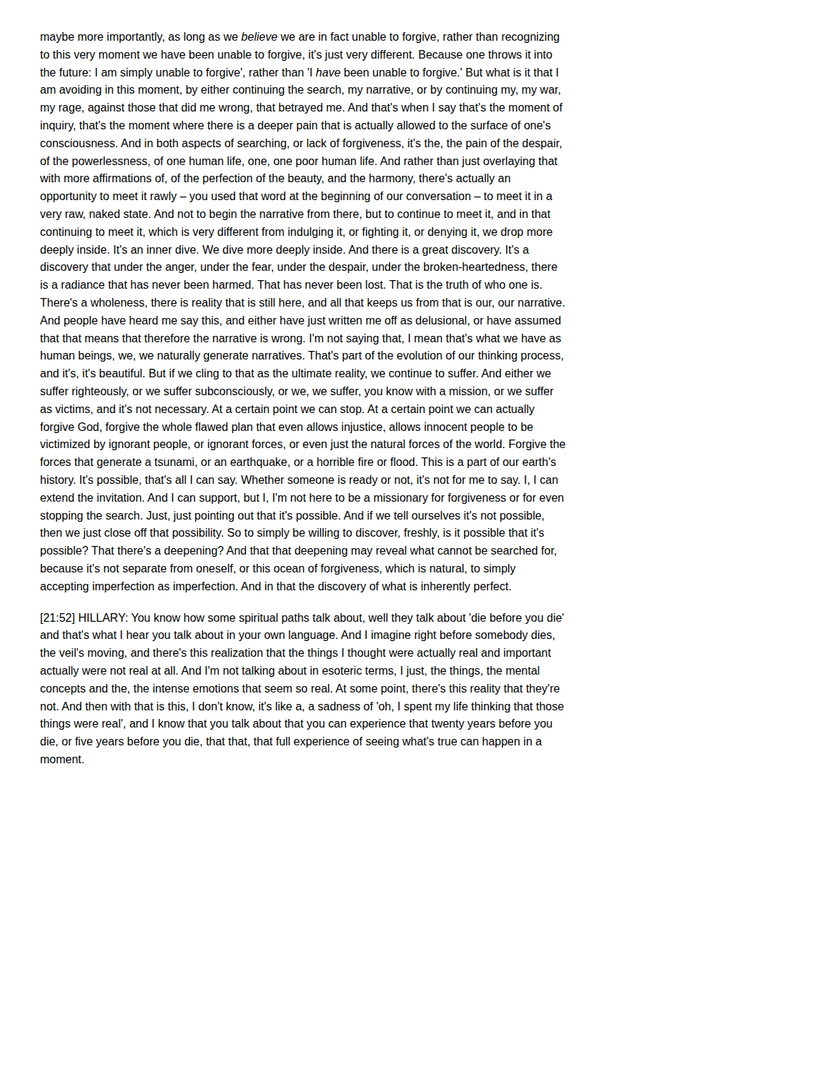maybe more importantly, as long as we believe we are in fact unable to forgive, rather than recognizing to this very moment we have been unable to forgive, it's just very different. Because one throws it into the future: I am simply unable to forgive', rather than 'I have been unable to forgive.' But what is it that I am avoiding in this moment, by either continuing the search, my narrative, or by continuing my, my war, my rage, against those that did me wrong, that betrayed me. And that's when I say that's the moment of inquiry, that's the moment where there is a deeper pain that is actually allowed to the surface of one's consciousness. And in both aspects of searching, or lack of forgiveness, it's the, the pain of the despair, of the powerlessness, of one human life, one, one poor human life. And rather than just overlaying that with more affirmations of, of the perfection of the beauty, and the harmony, there's actually an opportunity to meet it rawly – you used that word at the beginning of our conversation – to meet it in a very raw, naked state. And not to begin the narrative from there, but to continue to meet it, and in that continuing to meet it, which is very different from indulging it, or fighting it, or denying it, we drop more deeply inside. It's an inner dive. We dive more deeply inside. And there is a great discovery. It's a discovery that under the anger, under the fear, under the despair, under the broken-heartedness, there is a radiance that has never been harmed. That has never been lost. That is the truth of who one is. There's a wholeness, there is reality that is still here, and all that keeps us from that is our, our narrative. And people have heard me say this, and either have just written me off as delusional, or have assumed that that means that therefore the narrative is wrong. I'm not saying that, I mean that's what we have as human beings, we, we naturally generate narratives. That's part of the evolution of our thinking process, and it's, it's beautiful. But if we cling to that as the ultimate reality, we continue to suffer. And either we suffer righteously, or we suffer subconsciously, or we, we suffer, you know with a mission, or we suffer as victims, and it's not necessary. At a certain point we can stop. At a certain point we can actually forgive God, forgive the whole flawed plan that even allows injustice, allows innocent people to be victimized by ignorant people, or ignorant forces, or even just the natural forces of the world. Forgive the forces that generate a tsunami, or an earthquake, or a horrible fire or flood. This is a part of our earth's history. It's possible, that's all I can say. Whether someone is ready or not, it's not for me to say. I, I can extend the invitation. And I can support, but I, I'm not here to be a missionary for forgiveness or for even stopping the search. Just, just pointing out that it's possible. And if we tell ourselves it's not possible, then we just close off that possibility. So to simply be willing to discover, freshly, is it possible that it's possible? That there's a deepening? And that that deepening may reveal what cannot be searched for, because it's not separate from oneself, or this ocean of forgiveness, which is natural, to simply accepting imperfection as imperfection. And in that the discovery of what is inherently perfect.
[21:52] HILLARY: You know how some spiritual paths talk about, well they talk about 'die before you die' and that's what I hear you talk about in your own language. And I imagine right before somebody dies, the veil's moving, and there's this realization that the things I thought were actually real and important actually were not real at all. And I'm not talking about in esoteric terms, I just, the things, the mental concepts and the, the intense emotions that seem so real. At some point, there's this reality that they're not. And then with that is this, I don't know, it's like a, a sadness of 'oh, I spent my life thinking that those things were real', and I know that you talk about that you can experience that twenty years before you die, or five years before you die, that that, that full experience of seeing what's true can happen in a moment.